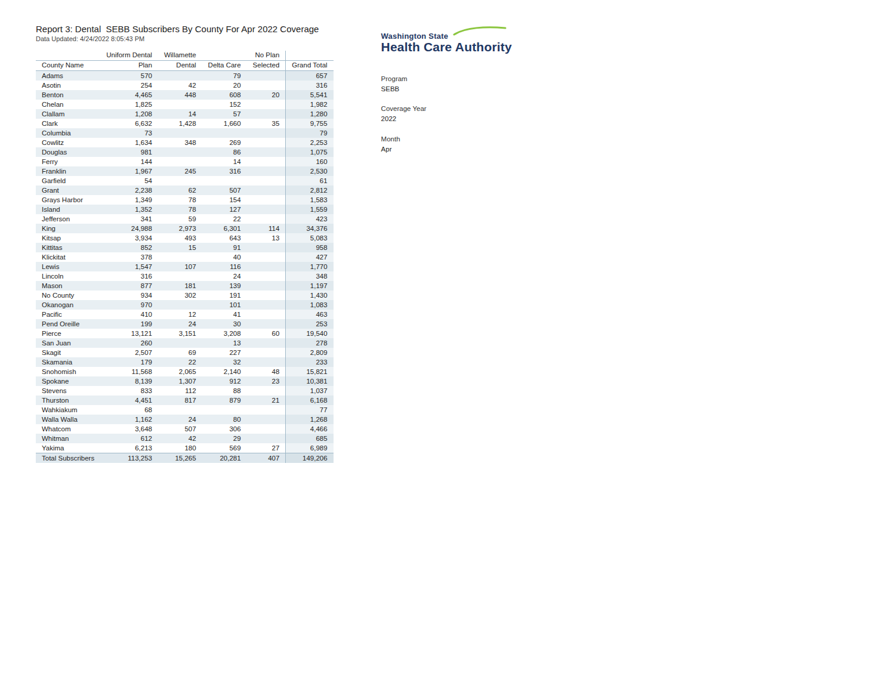Report 3: Dental SEBB Subscribers By County For Apr 2022 Coverage
Data Updated: 4/24/2022 8:05:43 PM
| | Uniform Dental | Willamette | | No Plan | |
| --- | --- | --- | --- | --- | --- |
| County Name | Plan | Dental | Delta Care | Selected | Grand Total |
| Adams | 570 | | 79 | | 657 |
| Asotin | 254 | 42 | 20 | | 316 |
| Benton | 4,465 | 448 | 608 | 20 | 5,541 |
| Chelan | 1,825 | | 152 | | 1,982 |
| Clallam | 1,208 | 14 | 57 | | 1,280 |
| Clark | 6,632 | 1,428 | 1,660 | 35 | 9,755 |
| Columbia | 73 | | | | 79 |
| Cowlitz | 1,634 | 348 | 269 | | 2,253 |
| Douglas | 981 | | 86 | | 1,075 |
| Ferry | 144 | | 14 | | 160 |
| Franklin | 1,967 | 245 | 316 | | 2,530 |
| Garfield | 54 | | | | 61 |
| Grant | 2,238 | 62 | 507 | | 2,812 |
| Grays Harbor | 1,349 | 78 | 154 | | 1,583 |
| Island | 1,352 | 78 | 127 | | 1,559 |
| Jefferson | 341 | 59 | 22 | | 423 |
| King | 24,988 | 2,973 | 6,301 | 114 | 34,376 |
| Kitsap | 3,934 | 493 | 643 | 13 | 5,083 |
| Kittitas | 852 | 15 | 91 | | 958 |
| Klickitat | 378 | | 40 | | 427 |
| Lewis | 1,547 | 107 | 116 | | 1,770 |
| Lincoln | 316 | | 24 | | 348 |
| Mason | 877 | 181 | 139 | | 1,197 |
| No County | 934 | 302 | 191 | | 1,430 |
| Okanogan | 970 | | 101 | | 1,083 |
| Pacific | 410 | 12 | 41 | | 463 |
| Pend Oreille | 199 | 24 | 30 | | 253 |
| Pierce | 13,121 | 3,151 | 3,208 | 60 | 19,540 |
| San Juan | 260 | | 13 | | 278 |
| Skagit | 2,507 | 69 | 227 | | 2,809 |
| Skamania | 179 | 22 | 32 | | 233 |
| Snohomish | 11,568 | 2,065 | 2,140 | 48 | 15,821 |
| Spokane | 8,139 | 1,307 | 912 | 23 | 10,381 |
| Stevens | 833 | 112 | 88 | | 1,037 |
| Thurston | 4,451 | 817 | 879 | 21 | 6,168 |
| Wahkiakum | 68 | | | | 77 |
| Walla Walla | 1,162 | 24 | 80 | | 1,268 |
| Whatcom | 3,648 | 507 | 306 | | 4,466 |
| Whitman | 612 | 42 | 29 | | 685 |
| Yakima | 6,213 | 180 | 569 | 27 | 6,989 |
| Total Subscribers | 113,253 | 15,265 | 20,281 | 407 | 149,206 |
Washington State
Health Care Authority
Program
SEBB
Coverage Year
2022
Month
Apr